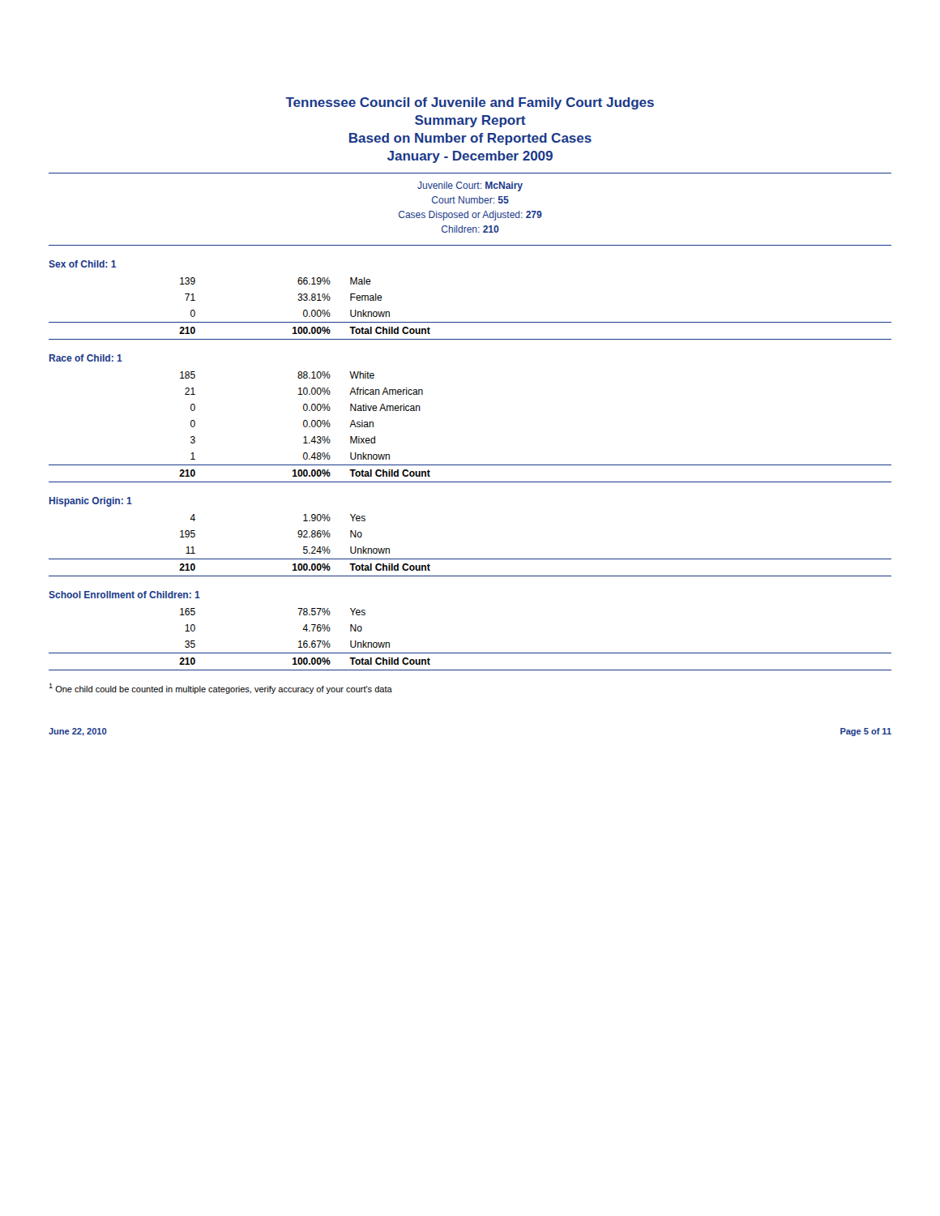Tennessee Council of Juvenile and Family Court Judges
Summary Report
Based on Number of Reported Cases
January - December 2009
Juvenile Court: McNairy
Court Number: 55
Cases Disposed or Adjusted: 279
Children: 210
Sex of Child: 1
| 139 | 66.19% | Male |
| 71 | 33.81% | Female |
| 0 | 0.00% | Unknown |
| 210 | 100.00% | Total Child Count |
Race of Child: 1
| 185 | 88.10% | White |
| 21 | 10.00% | African American |
| 0 | 0.00% | Native American |
| 0 | 0.00% | Asian |
| 3 | 1.43% | Mixed |
| 1 | 0.48% | Unknown |
| 210 | 100.00% | Total Child Count |
Hispanic Origin: 1
| 4 | 1.90% | Yes |
| 195 | 92.86% | No |
| 11 | 5.24% | Unknown |
| 210 | 100.00% | Total Child Count |
School Enrollment of Children: 1
| 165 | 78.57% | Yes |
| 10 | 4.76% | No |
| 35 | 16.67% | Unknown |
| 210 | 100.00% | Total Child Count |
1 One child could be counted in multiple categories, verify accuracy of your court's data
June 22, 2010 Page 5 of 11